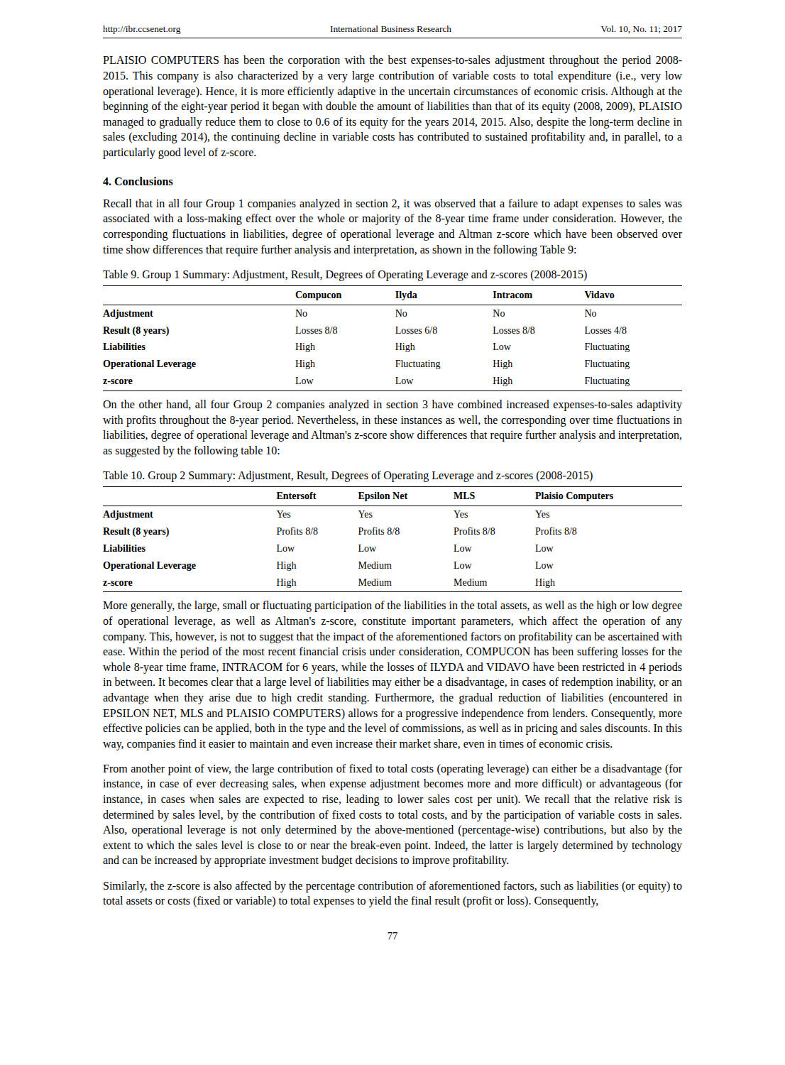http://ibr.ccsenet.org International Business Research Vol. 10, No. 11; 2017
PLAISIO COMPUTERS has been the corporation with the best expenses-to-sales adjustment throughout the period 2008-2015. This company is also characterized by a very large contribution of variable costs to total expenditure (i.e., very low operational leverage). Hence, it is more efficiently adaptive in the uncertain circumstances of economic crisis. Although at the beginning of the eight-year period it began with double the amount of liabilities than that of its equity (2008, 2009), PLAISIO managed to gradually reduce them to close to 0.6 of its equity for the years 2014, 2015. Also, despite the long-term decline in sales (excluding 2014), the continuing decline in variable costs has contributed to sustained profitability and, in parallel, to a particularly good level of z-score.
4. Conclusions
Recall that in all four Group 1 companies analyzed in section 2, it was observed that a failure to adapt expenses to sales was associated with a loss-making effect over the whole or majority of the 8-year time frame under consideration. However, the corresponding fluctuations in liabilities, degree of operational leverage and Altman z-score which have been observed over time show differences that require further analysis and interpretation, as shown in the following Table 9:
Table 9. Group 1 Summary: Adjustment, Result, Degrees of Operating Leverage and z-scores (2008-2015)
| | Compucon | Ilyda | Intracom | Vidavo |
| --- | --- | --- | --- | --- |
| Adjustment | No | No | No | No |
| Result (8 years) | Losses 8/8 | Losses 6/8 | Losses 8/8 | Losses 4/8 |
| Liabilities | High | High | Low | Fluctuating |
| Operational Leverage | High | Fluctuating | High | Fluctuating |
| z-score | Low | Low | High | Fluctuating |
On the other hand, all four Group 2 companies analyzed in section 3 have combined increased expenses-to-sales adaptivity with profits throughout the 8-year period. Nevertheless, in these instances as well, the corresponding over time fluctuations in liabilities, degree of operational leverage and Altman's z-score show differences that require further analysis and interpretation, as suggested by the following table 10:
Table 10. Group 2 Summary: Adjustment, Result, Degrees of Operating Leverage and z-scores (2008-2015)
| | Entersoft | Epsilon Net | MLS | Plaisio Computers |
| --- | --- | --- | --- | --- |
| Adjustment | Yes | Yes | Yes | Yes |
| Result (8 years) | Profits 8/8 | Profits 8/8 | Profits 8/8 | Profits 8/8 |
| Liabilities | Low | Low | Low | Low |
| Operational Leverage | High | Medium | Low | Low |
| z-score | High | Medium | Medium | High |
More generally, the large, small or fluctuating participation of the liabilities in the total assets, as well as the high or low degree of operational leverage, as well as Altman's z-score, constitute important parameters, which affect the operation of any company. This, however, is not to suggest that the impact of the aforementioned factors on profitability can be ascertained with ease. Within the period of the most recent financial crisis under consideration, COMPUCON has been suffering losses for the whole 8-year time frame, INTRACOM for 6 years, while the losses of ILYDA and VIDAVO have been restricted in 4 periods in between. It becomes clear that a large level of liabilities may either be a disadvantage, in cases of redemption inability, or an advantage when they arise due to high credit standing. Furthermore, the gradual reduction of liabilities (encountered in EPSILON NET, MLS and PLAISIO COMPUTERS) allows for a progressive independence from lenders. Consequently, more effective policies can be applied, both in the type and the level of commissions, as well as in pricing and sales discounts. In this way, companies find it easier to maintain and even increase their market share, even in times of economic crisis.
From another point of view, the large contribution of fixed to total costs (operating leverage) can either be a disadvantage (for instance, in case of ever decreasing sales, when expense adjustment becomes more and more difficult) or advantageous (for instance, in cases when sales are expected to rise, leading to lower sales cost per unit). We recall that the relative risk is determined by sales level, by the contribution of fixed costs to total costs, and by the participation of variable costs in sales. Also, operational leverage is not only determined by the above-mentioned (percentage-wise) contributions, but also by the extent to which the sales level is close to or near the break-even point. Indeed, the latter is largely determined by technology and can be increased by appropriate investment budget decisions to improve profitability.
Similarly, the z-score is also affected by the percentage contribution of aforementioned factors, such as liabilities (or equity) to total assets or costs (fixed or variable) to total expenses to yield the final result (profit or loss). Consequently,
77